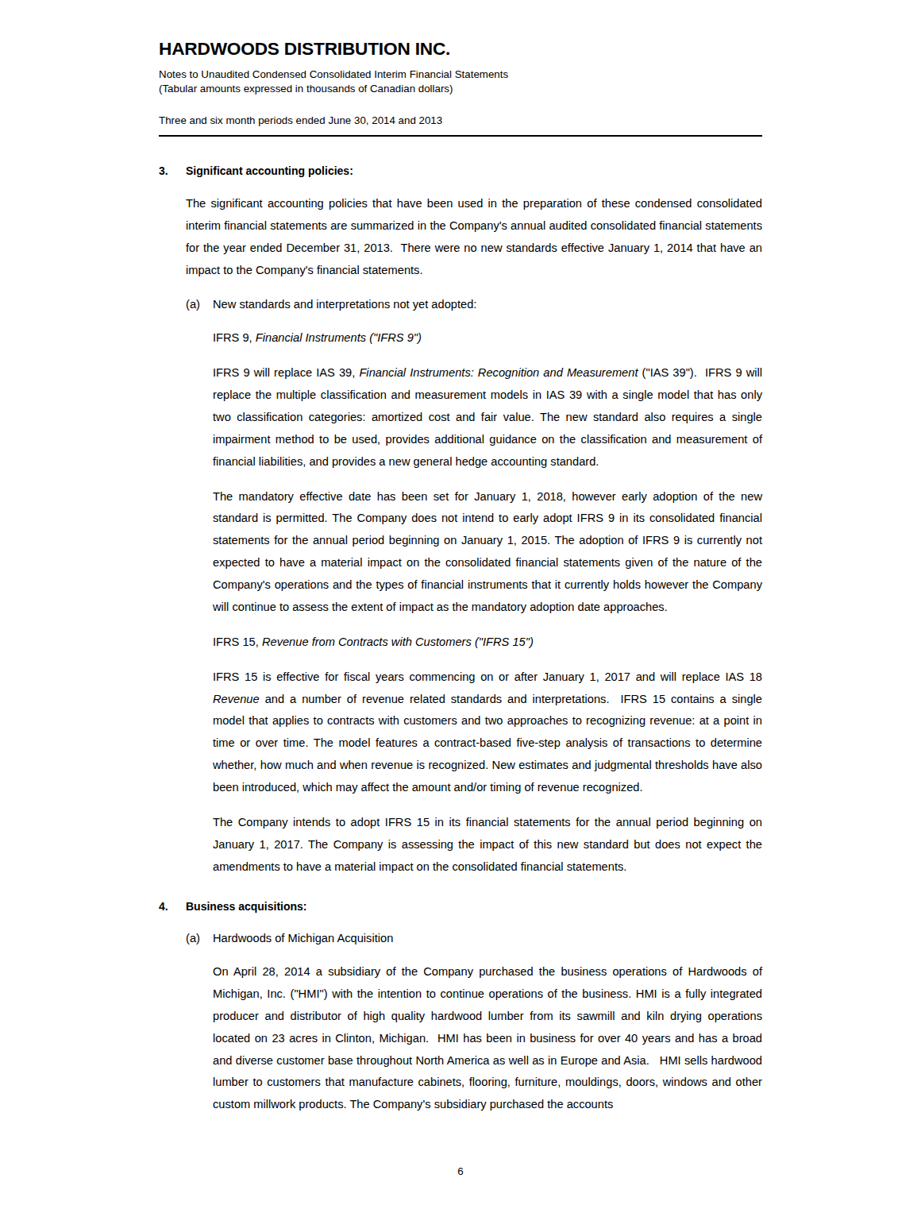HARDWOODS DISTRIBUTION INC.
Notes to Unaudited Condensed Consolidated Interim Financial Statements
(Tabular amounts expressed in thousands of Canadian dollars)
Three and six month periods ended June 30, 2014 and 2013
3. Significant accounting policies:
The significant accounting policies that have been used in the preparation of these condensed consolidated interim financial statements are summarized in the Company's annual audited consolidated financial statements for the year ended December 31, 2013. There were no new standards effective January 1, 2014 that have an impact to the Company's financial statements.
(a) New standards and interpretations not yet adopted:
IFRS 9, Financial Instruments ("IFRS 9")
IFRS 9 will replace IAS 39, Financial Instruments: Recognition and Measurement ("IAS 39"). IFRS 9 will replace the multiple classification and measurement models in IAS 39 with a single model that has only two classification categories: amortized cost and fair value. The new standard also requires a single impairment method to be used, provides additional guidance on the classification and measurement of financial liabilities, and provides a new general hedge accounting standard.
The mandatory effective date has been set for January 1, 2018, however early adoption of the new standard is permitted. The Company does not intend to early adopt IFRS 9 in its consolidated financial statements for the annual period beginning on January 1, 2015. The adoption of IFRS 9 is currently not expected to have a material impact on the consolidated financial statements given of the nature of the Company's operations and the types of financial instruments that it currently holds however the Company will continue to assess the extent of impact as the mandatory adoption date approaches.
IFRS 15, Revenue from Contracts with Customers ("IFRS 15")
IFRS 15 is effective for fiscal years commencing on or after January 1, 2017 and will replace IAS 18 Revenue and a number of revenue related standards and interpretations. IFRS 15 contains a single model that applies to contracts with customers and two approaches to recognizing revenue: at a point in time or over time. The model features a contract-based five-step analysis of transactions to determine whether, how much and when revenue is recognized. New estimates and judgmental thresholds have also been introduced, which may affect the amount and/or timing of revenue recognized.
The Company intends to adopt IFRS 15 in its financial statements for the annual period beginning on January 1, 2017. The Company is assessing the impact of this new standard but does not expect the amendments to have a material impact on the consolidated financial statements.
4. Business acquisitions:
(a) Hardwoods of Michigan Acquisition
On April 28, 2014 a subsidiary of the Company purchased the business operations of Hardwoods of Michigan, Inc. ("HMI") with the intention to continue operations of the business. HMI is a fully integrated producer and distributor of high quality hardwood lumber from its sawmill and kiln drying operations located on 23 acres in Clinton, Michigan. HMI has been in business for over 40 years and has a broad and diverse customer base throughout North America as well as in Europe and Asia. HMI sells hardwood lumber to customers that manufacture cabinets, flooring, furniture, mouldings, doors, windows and other custom millwork products. The Company's subsidiary purchased the accounts
6